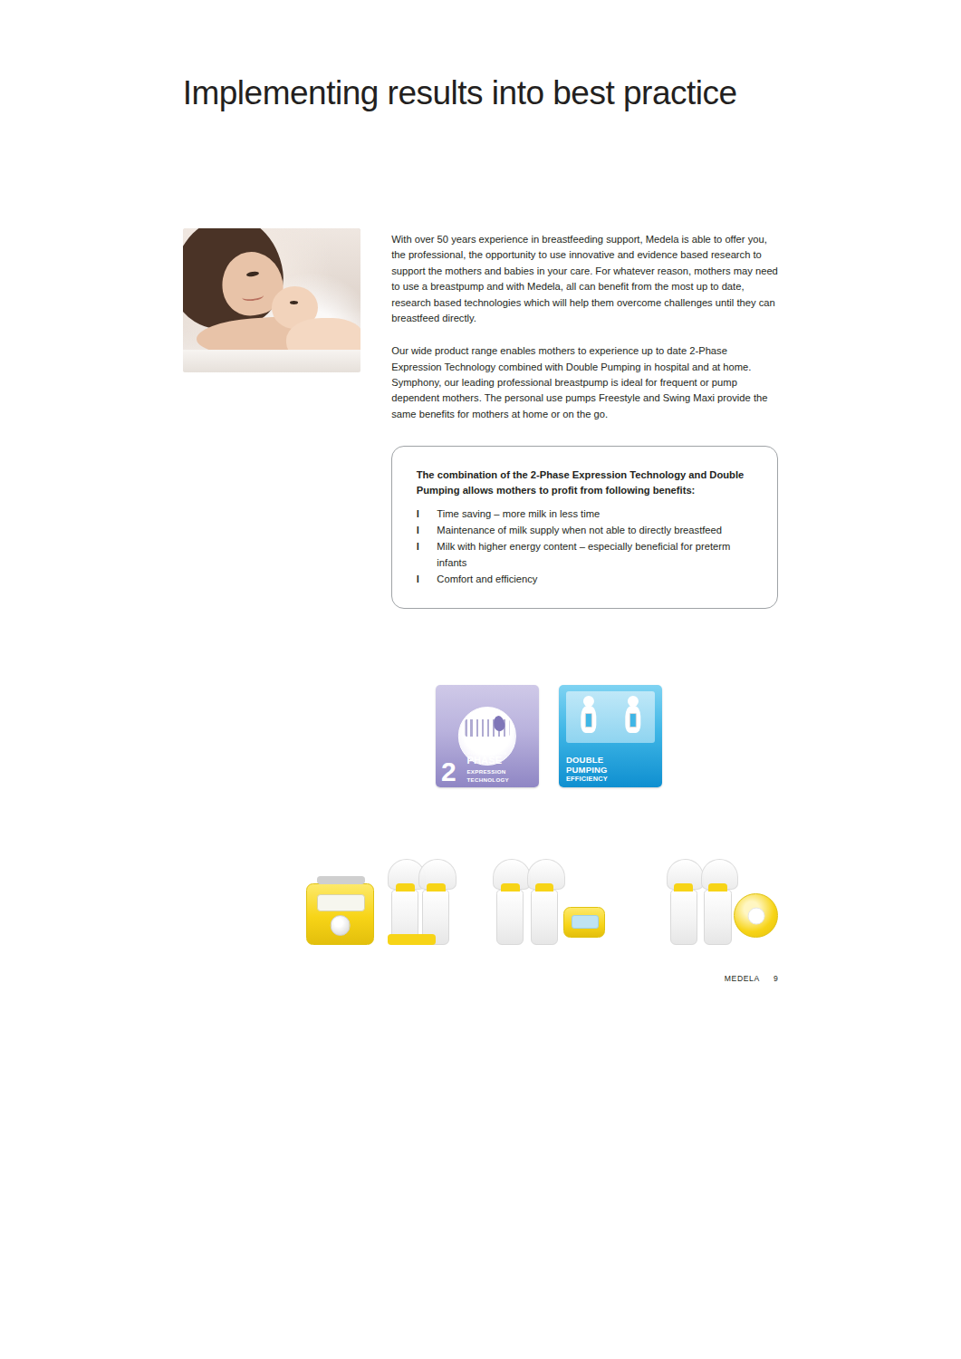Implementing results into best practice
With over 50 years experience in breastfeeding support, Medela is able to offer you, the professional, the opportunity to use innovative and evidence based research to support the mothers and babies in your care. For whatever reason, mothers may need to use a breastpump and with Medela, all can benefit from the most up to date, research based technologies which will help them overcome challenges until they can breastfeed directly.
Our wide product range enables mothers to experience up to date 2-Phase Expression Technology combined with Double Pumping in hospital and at home. Symphony, our leading professional breastpump is ideal for frequent or pump dependent mothers. The personal use pumps Freestyle and Swing Maxi provide the same benefits for mothers at home or on the go.
The combination of the 2-Phase Expression Technology and Double Pumping allows mothers to profit from following benefits:
Time saving – more milk in less time
Maintenance of milk supply when not able to directly breastfeed
Milk with higher energy content – especially beneficial for preterm infants
Comfort and efficiency
2
Invented by Medela
PHASE
EXPRESSION
TECHNOLOGY
DOUBLE
PUMPING
EFFICIENCY
MEDELA 9